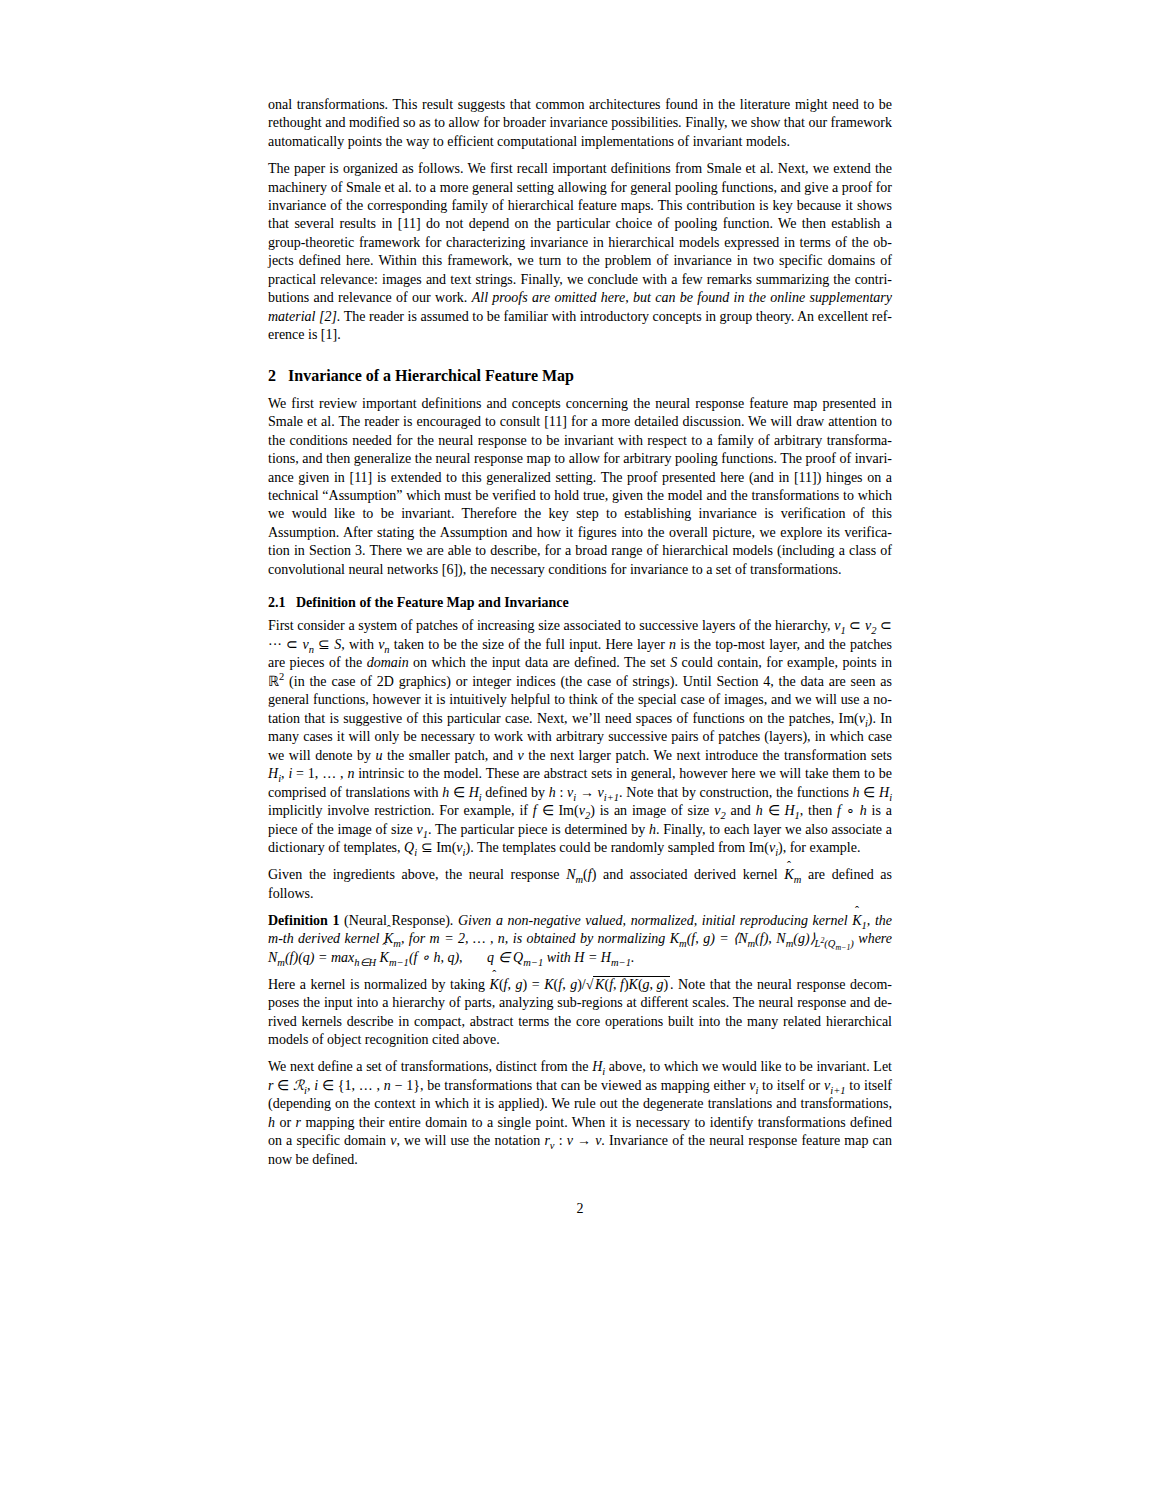onal transformations. This result suggests that common architectures found in the literature might need to be rethought and modified so as to allow for broader invariance possibilities. Finally, we show that our framework automatically points the way to efficient computational implementations of invariant models.
The paper is organized as follows. We first recall important definitions from Smale et al. Next, we extend the machinery of Smale et al. to a more general setting allowing for general pooling functions, and give a proof for invariance of the corresponding family of hierarchical feature maps. This contribution is key because it shows that several results in [11] do not depend on the particular choice of pooling function. We then establish a group-theoretic framework for characterizing invariance in hierarchical models expressed in terms of the objects defined here. Within this framework, we turn to the problem of invariance in two specific domains of practical relevance: images and text strings. Finally, we conclude with a few remarks summarizing the contributions and relevance of our work. All proofs are omitted here, but can be found in the online supplementary material [2]. The reader is assumed to be familiar with introductory concepts in group theory. An excellent reference is [1].
2 Invariance of a Hierarchical Feature Map
We first review important definitions and concepts concerning the neural response feature map presented in Smale et al. The reader is encouraged to consult [11] for a more detailed discussion. We will draw attention to the conditions needed for the neural response to be invariant with respect to a family of arbitrary transformations, and then generalize the neural response map to allow for arbitrary pooling functions. The proof of invariance given in [11] is extended to this generalized setting. The proof presented here (and in [11]) hinges on a technical “Assumption” which must be verified to hold true, given the model and the transformations to which we would like to be invariant. Therefore the key step to establishing invariance is verification of this Assumption. After stating the Assumption and how it figures into the overall picture, we explore its verification in Section 3. There we are able to describe, for a broad range of hierarchical models (including a class of convolutional neural networks [6]), the necessary conditions for invariance to a set of transformations.
2.1 Definition of the Feature Map and Invariance
First consider a system of patches of increasing size associated to successive layers of the hierarchy, v1 ⊂ v2 ⊂ ··· ⊂ vn ⊆ S, with vn taken to be the size of the full input. Here layer n is the top-most layer, and the patches are pieces of the domain on which the input data are defined. The set S could contain, for example, points in ℝ2 (in the case of 2D graphics) or integer indices (the case of strings). Until Section 4, the data are seen as general functions, however it is intuitively helpful to think of the special case of images, and we will use a notation that is suggestive of this particular case. Next, we’ll need spaces of functions on the patches, Im(vi). In many cases it will only be necessary to work with arbitrary successive pairs of patches (layers), in which case we will denote by u the smaller patch, and v the next larger patch. We next introduce the transformation sets Hi, i = 1, … , n intrinsic to the model. These are abstract sets in general, however here we will take them to be comprised of translations with h ∈ Hi defined by h : vi → vi+1. Note that by construction, the functions h ∈ Hi implicitly involve restriction. For example, if f ∈ Im(v2) is an image of size v2 and h ∈ H1, then f ∘ h is a piece of the image of size v1. The particular piece is determined by h. Finally, to each layer we also associate a dictionary of templates, Qi ⊆ Im(vi). The templates could be randomly sampled from Im(vi), for example.
Given the ingredients above, the neural response Nm(f) and associated derived kernel ̂Km are defined as follows.
Definition 1 (Neural Response). Given a non-negative valued, normalized, initial reproducing kernel ̂K1, the m-th derived kernel ̂Km, for m = 2, … , n, is obtained by normalizing Km(f, g) = ⟨Nm(f), Nm(g)⟩L2(Qm−1) where Nm(f)(q) = maxh∈H ̂Km−1(f ∘ h, q), q ∈ Qm−1 with H = Hm−1.
Here a kernel is normalized by taking ̂K(f, g) = K(f, g)/√K(f, f)K(g, g). Note that the neural response decomposes the input into a hierarchy of parts, analyzing sub-regions at different scales. The neural response and derived kernels describe in compact, abstract terms the core operations built into the many related hierarchical models of object recognition cited above.
We next define a set of transformations, distinct from the Hi above, to which we would like to be invariant. Let r ∈ ℛi, i ∈ {1, … , n − 1}, be transformations that can be viewed as mapping either vi to itself or vi+1 to itself (depending on the context in which it is applied). We rule out the degenerate translations and transformations, h or r mapping their entire domain to a single point. When it is necessary to identify transformations defined on a specific domain v, we will use the notation rv : v → v. Invariance of the neural response feature map can now be defined.
2